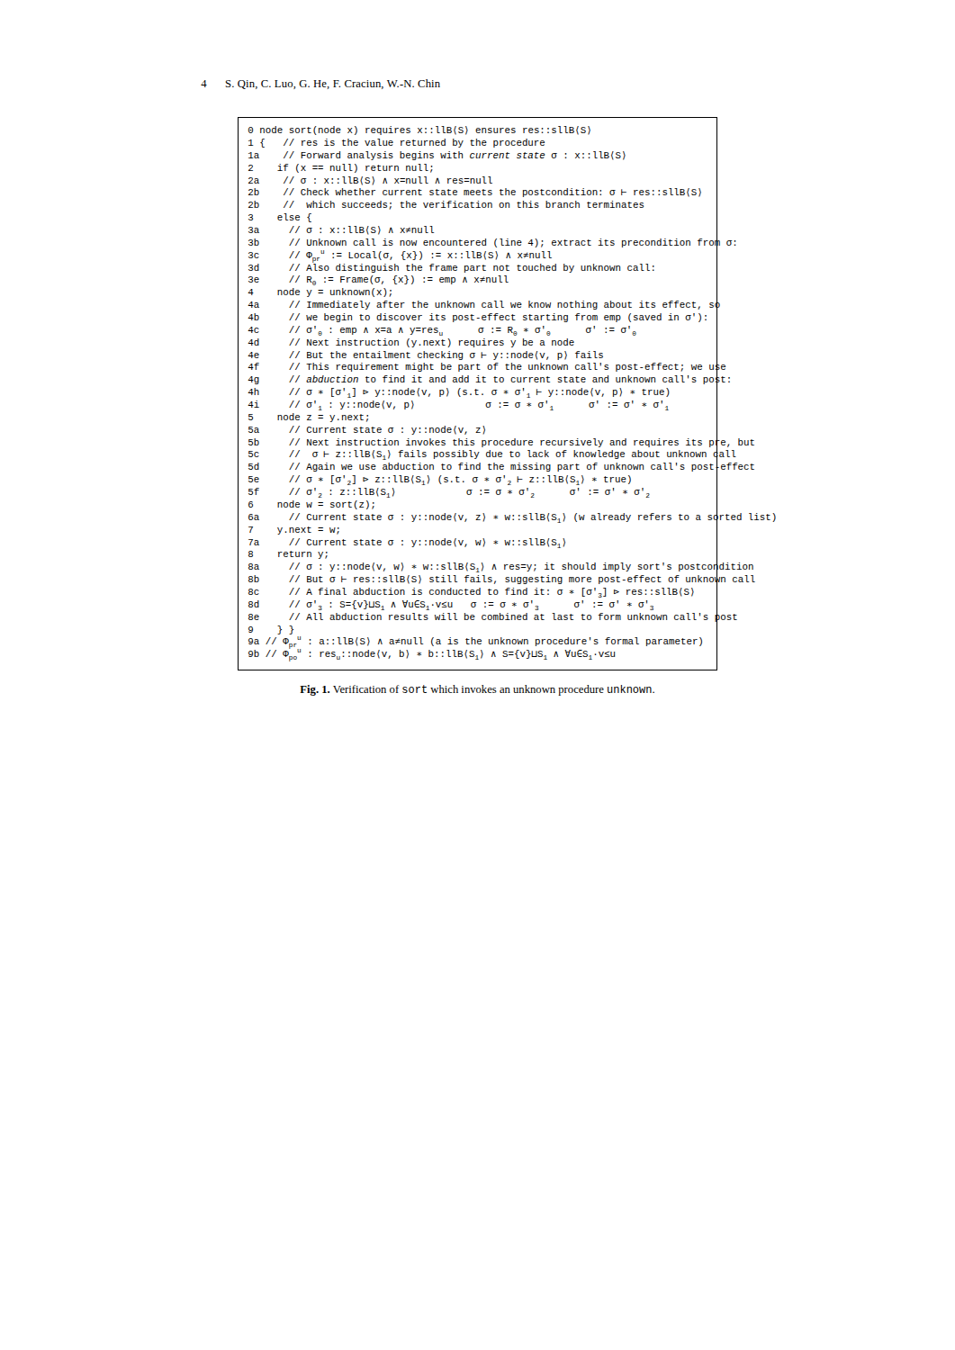4 S. Qin, C. Luo, G. He, F. Craciun, W.-N. Chin
0 node sort(node x) requires x::llB⟨S⟩ ensures res::sllB⟨S⟩
1 {   // res is the value returned by the procedure
1a    // Forward analysis begins with current state σ : x::llB⟨S⟩
2    if (x == null) return null;
2a    // σ : x::llB⟨S⟩ ∧ x=null ∧ res=null
2b    // Check whether current state meets the postcondition: σ ⊢ res::sllB⟨S⟩
2b    //  which succeeds; the verification on this branch terminates
3    else {
3a     // σ : x::llB⟨S⟩ ∧ x≠null
3b     // Unknown call is now encountered (line 4); extract its precondition from σ:
3c     // Φpr u := Local(σ, {x}) := x::llB⟨S⟩ ∧ x≠null
3d     // Also distinguish the frame part not touched by unknown call:
3e     // R0 := Frame(σ, {x}) := emp ∧ x≠null
4    node y = unknown(x);
4a     // Immediately after the unknown call we know nothing about its effect, so
4b     // we begin to discover its post-effect starting from emp (saved in σ′):
4c     // σ′0 : emp ∧ x=a ∧ y=resu      σ := R0 ∗ σ′0      σ′ := σ′0
4d     // Next instruction (y.next) requires y be a node
4e     // But the entailment checking σ ⊢ y::node⟨v, p⟩ fails
4f     // This requirement might be part of the unknown call's post-effect; we use
4g     // abduction to find it and add it to current state and unknown call's post:
4h     // σ ∗ [σ′1] ⊳ y::node⟨v, p⟩ (s.t. σ ∗ σ′1 ⊢ y::node⟨v, p⟩ ∗ true)
4i     // σ′1 : y::node⟨v, p⟩            σ := σ ∗ σ′1      σ′ := σ′ ∗ σ′1
5    node z = y.next;
5a     // Current state σ : y::node⟨v, z⟩
5b     // Next instruction invokes this procedure recursively and requires its pre, but
5c     //  σ ⊢ z::llB⟨S1⟩ fails possibly due to lack of knowledge about unknown call
5d     // Again we use abduction to find the missing part of unknown call's post-effect
5e     // σ ∗ [σ′2] ⊳ z::llB⟨S1⟩ (s.t. σ ∗ σ′2 ⊢ z::llB⟨S1⟩ ∗ true)
5f     // σ′2 : z::llB⟨S1⟩            σ := σ ∗ σ′2      σ′ := σ′ ∗ σ′2
6    node w = sort(z);
6a     // Current state σ : y::node⟨v, z⟩ ∗ w::sllB⟨S1⟩ (w already refers to a sorted list)
7    y.next = w;
7a     // Current state σ : y::node⟨v, w⟩ ∗ w::sllB⟨S1⟩
8    return y;
8a     // σ : y::node⟨v, w⟩ ∗ w::sllB⟨S1⟩ ∧ res=y; it should imply sort's postcondition
8b     // But σ ⊢ res::sllB⟨S⟩ still fails, suggesting more post-effect of unknown call
8c     // A final abduction is conducted to find it: σ ∗ [σ′3] ⊳ res::sllB⟨S⟩
8d     // σ′3 : S={v}⊔S1 ∧ ∀u∈S1·v≤u   σ := σ ∗ σ′3      σ′ := σ′ ∗ σ′3
8e     // All abduction results will be combined at last to form unknown call's post
9    } }
9a // Φpr u : a::llB⟨S⟩ ∧ a≠null (a is the unknown procedure's formal parameter)
9b // Φpo u : resu::node⟨v, b⟩ ∗ b::llB⟨S1⟩ ∧ S={v}⊔S1 ∧ ∀u∈S1·v≤u
Fig. 1. Verification of sort which invokes an unknown procedure unknown.